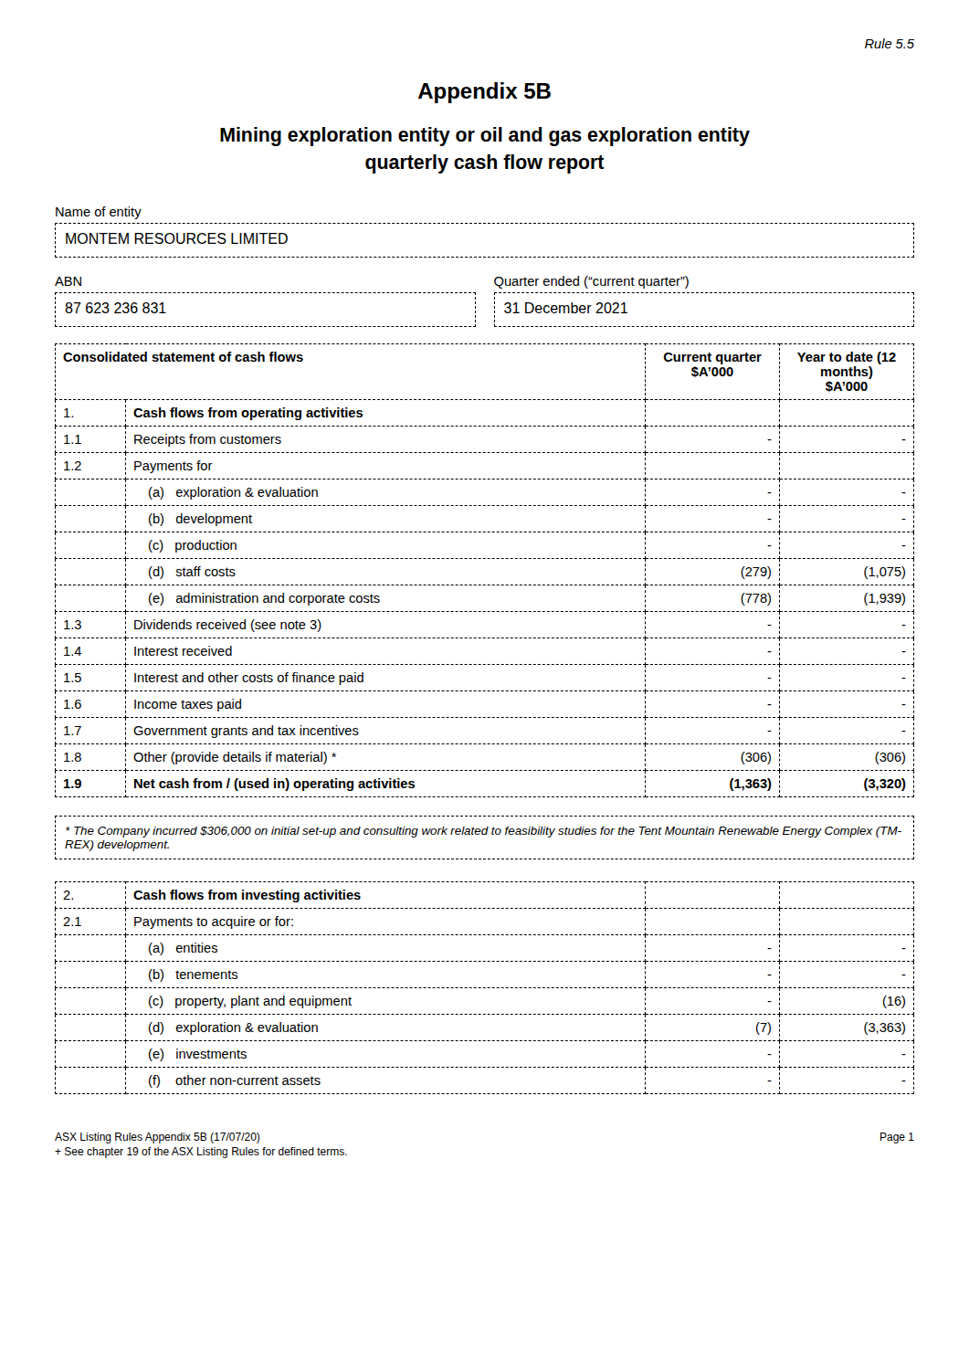Rule 5.5
Appendix 5B
Mining exploration entity or oil and gas exploration entity
quarterly cash flow report
Name of entity
MONTEM RESOURCES LIMITED
ABN
87 623 236 831
Quarter ended (“current quarter”)
31 December 2021
| Consolidated statement of cash flows | Current quarter $A’000 | Year to date (12 months) $A’000 |
| --- | --- | --- |
| 1. | Cash flows from operating activities | | |
| 1.1 | Receipts from customers | - | - |
| 1.2 | Payments for | | |
| | (a) exploration & evaluation | - | - |
| | (b) development | - | - |
| | (c) production | - | - |
| | (d) staff costs | (279) | (1,075) |
| | (e) administration and corporate costs | (778) | (1,939) |
| 1.3 | Dividends received (see note 3) | - | - |
| 1.4 | Interest received | - | - |
| 1.5 | Interest and other costs of finance paid | - | - |
| 1.6 | Income taxes paid | - | - |
| 1.7 | Government grants and tax incentives | - | - |
| 1.8 | Other (provide details if material) * | (306) | (306) |
| 1.9 | Net cash from / (used in) operating activities | (1,363) | (3,320) |
* The Company incurred $306,000 on initial set-up and consulting work related to feasibility studies for the Tent Mountain Renewable Energy Complex (TM-REX) development.
| 2. | Cash flows from investing activities | | |
| 2.1 | Payments to acquire or for: | | |
| | (a) entities | - | - |
| | (b) tenements | - | - |
| | (c) property, plant and equipment | - | (16) |
| | (d) exploration & evaluation | (7) | (3,363) |
| | (e) investments | - | - |
| | (f) other non-current assets | - | - |
ASX Listing Rules Appendix 5B (17/07/20)
+ See chapter 19 of the ASX Listing Rules for defined terms.
Page 1